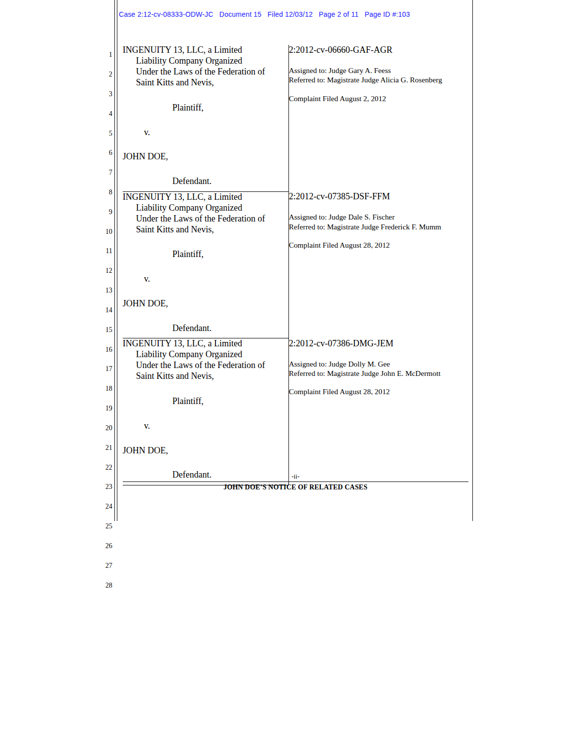Case 2:12-cv-08333-ODW-JC Document 15 Filed 12/03/12 Page 2 of 11 Page ID #:103
1
2
3
4
5
6
7
8
9
10
11
12
13
14
15
16
17
18
19
20
21
22
23
24
25
26
27
28
| INGENUITY 13, LLC, a Limited Liability Company Organized Under the Laws of the Federation of Saint Kitts and Nevis, Plaintiff, v. JOHN DOE, Defendant. | 2:2012-cv-06660-GAF-AGR Assigned to: Judge Gary A. Feess Referred to: Magistrate Judge Alicia G. Rosenberg Complaint Filed August 2, 2012 |
| INGENUITY 13, LLC, a Limited Liability Company Organized Under the Laws of the Federation of Saint Kitts and Nevis, Plaintiff, v. JOHN DOE, Defendant. | 2:2012-cv-07385-DSF-FFM Assigned to: Judge Dale S. Fischer Referred to: Magistrate Judge Frederick F. Mumm Complaint Filed August 28, 2012 |
| INGENUITY 13, LLC, a Limited Liability Company Organized Under the Laws of the Federation of Saint Kitts and Nevis, Plaintiff, v. JOHN DOE, Defendant. | 2:2012-cv-07386-DMG-JEM Assigned to: Judge Dolly M. Gee Referred to: Magistrate Judge John E. McDermott Complaint Filed August 28, 2012 |
-ii-
JOHN DOE’S NOTICE OF RELATED CASES